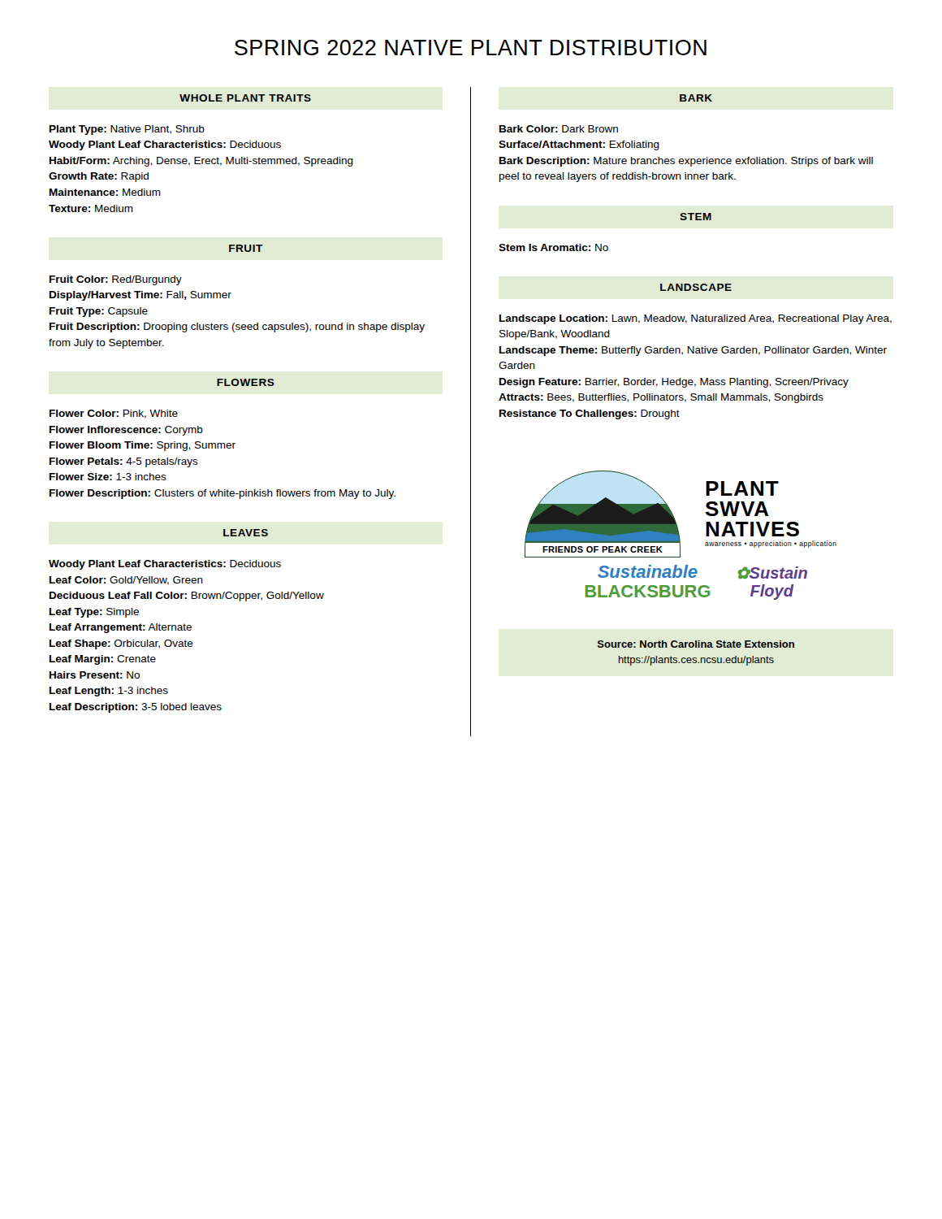SPRING 2022 NATIVE PLANT DISTRIBUTION
Whole Plant Traits
Plant Type: Native Plant, Shrub
Woody Plant Leaf Characteristics: Deciduous
Habit/Form: Arching, Dense, Erect, Multi-stemmed, Spreading
Growth Rate: Rapid
Maintenance: Medium
Texture: Medium
Fruit
Fruit Color: Red/Burgundy
Display/Harvest Time: Fall, Summer
Fruit Type: Capsule
Fruit Description: Drooping clusters (seed capsules), round in shape display from July to September.
Flowers
Flower Color: Pink, White
Flower Inflorescence: Corymb
Flower Bloom Time: Spring, Summer
Flower Petals: 4-5 petals/rays
Flower Size: 1-3 inches
Flower Description: Clusters of white-pinkish flowers from May to July.
Leaves
Woody Plant Leaf Characteristics: Deciduous
Leaf Color: Gold/Yellow, Green
Deciduous Leaf Fall Color: Brown/Copper, Gold/Yellow
Leaf Type: Simple
Leaf Arrangement: Alternate
Leaf Shape: Orbicular, Ovate
Leaf Margin: Crenate
Hairs Present: No
Leaf Length: 1-3 inches
Leaf Description: 3-5 lobed leaves
Bark
Bark Color: Dark Brown
Surface/Attachment: Exfoliating
Bark Description: Mature branches experience exfoliation. Strips of bark will peel to reveal layers of reddish-brown inner bark.
Stem
Stem Is Aromatic: No
Landscape
Landscape Location: Lawn, Meadow, Naturalized Area, Recreational Play Area, Slope/Bank, Woodland
Landscape Theme: Butterfly Garden, Native Garden, Pollinator Garden, Winter Garden
Design Feature: Barrier, Border, Hedge, Mass Planting, Screen/Privacy
Attracts: Bees, Butterflies, Pollinators, Small Mammals, Songbirds
Resistance To Challenges: Drought
FRIENDS OF PEAK CREEK
PLANT
SWVA
NATIVES
awareness • appreciation • application
Sustainable
BLACKSBURG
✿Sustain
Floyd
Source: North Carolina State Extension
https://plants.ces.ncsu.edu/plants